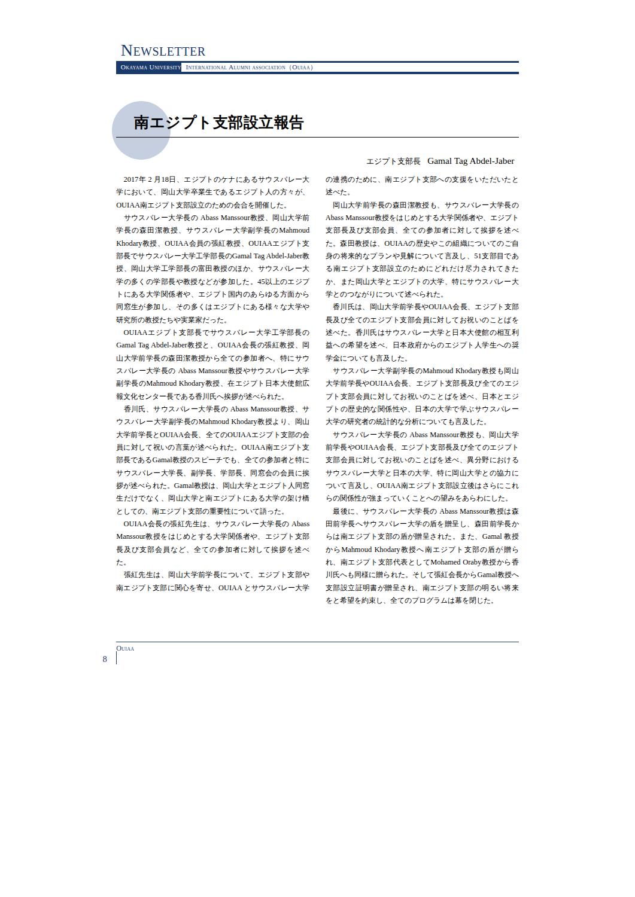Newsletter
Okayama University International Alumni association（Ouiaa）
南エジプト支部設立報告
エジプト支部長Gamal Tag Abdel-Jaber
2017年 2 月18日、エジプトのケナにあるサウスバレー大学において、岡山大学卒業生であるエジプト人の方々が、OUIAA南エジプト支部設立のための会合を開催した。
サウスバレー大学長の Abass Manssour教授、岡山大学前学長の森田潔教授、サウスバレー大学副学長のMahmoud Khodary教授、OUIAA会員の張紅教授、OUIAAエジプト支部長でサウスバレー大学工学部長のGamal Tag Abdel-Jaber教授、岡山大学工学部長の富田教授のほか、サウスバレー大学の多くの学部長や教授などが参加した。45以上のエジプトにある大学関係者や、エジプト国内のあらゆる方面から同窓生が参加し、その多くはエジプトにある様々な大学や研究所の教授たちや実業家だった。
OUIAAエジプト支部長でサウスバレー大学工学部長のGamal Tag Abdel-Jaber教授と、OUIAA会長の張紅教授、岡山大学前学長の森田潔教授から全ての参加者へ、特にサウスバレー大学長の Abass Manssour教授やサウスバレー大学副学長のMahmoud Khodary教授、在エジプト日本大使館広報文化センター長である香川氏へ挨拶が述べられた。
香川氏、サウスバレー大学長の Abass Manssour教授、サウスバレー大学副学長のMahmoud Khodary教授より、岡山大学前学長とOUIAA会長、全てのOUIAAエジプト支部の会員に対して祝いの言葉が述べられた。OUIAA南エジプト支部長であるGamal教授のスピーチでも、全ての参加者と特にサウスバレー大学長、副学長、学部長、同窓会の会員に挨拶が述べられた。Gamal教授は、岡山大学とエジプト人同窓生だけでなく、岡山大学と南エジプトにある大学の架け橋としての、南エジプト支部の重要性について語った。
OUIAA会長の張紅先生は、サウスバレー大学長の Abass Manssour教授をはじめとする大学関係者や、エジプト支部長及び支部会員など、全ての参加者に対して挨拶を述べた。
張紅先生は、岡山大学前学長について、エジプト支部や南エジプト支部に関心を寄せ、OUIAA とサウスバレー大学の連携のために、南エジプト支部への支援をいただいたと述べた。
岡山大学前学長の森田潔教授も、サウスバレー大学長のAbass Manssour教授をはじめとする大学関係者や、エジプト支部長及び支部会員、全ての参加者に対して挨拶を述べた。森田教授は、OUIAAの歴史やこの組織についてのご自身の将来的なプランや見解について言及し、51支部目である南エジプト支部設立のためにどれだけ尽力されてきたか、また岡山大学とエジプトの大学、特にサウスバレー大学とのつながりについて述べられた。
香川氏は、岡山大学前学長やOUIAA会長、エジプト支部長及び全てのエジプト支部会員に対してお祝いのことばを述べた。香川氏はサウスバレー大学と日本大使館の相互利益への希望を述べ、日本政府からのエジプト人学生への奨学金についても言及した。
サウスバレー大学副学長のMahmoud Khodary教授も岡山大学前学長やOUIAA会長、エジプト支部長及び全てのエジプト支部会員に対してお祝いのことばを述べ、日本とエジプトの歴史的な関係性や、日本の大学で学ぶサウスバレー大学の研究者の統計的な分析についても言及した。
サウスバレー大学長の Abass Manssour教授も、岡山大学前学長やOUIAA会長、エジプト支部長及び全てのエジプト支部会員に対してお祝いのことばを述べ、異分野におけるサウスバレー大学と日本の大学、特に岡山大学との協力について言及し、OUIAA南エジプト支部設立後はさらにこれらの関係性が強まっていくことへの望みをあらわにした。
最後に、サウスバレー大学長の Abass Manssour教授は森田前学長へサウスバレー大学の盾を贈呈し、森田前学長からは南エジプト支部の盾が贈呈された。また、Gamal 教授からMahmoud Khodary教授へ南エジプト支部の盾が贈られ、南エジプト支部代表としてMohamed Oraby教授から香川氏へも同様に贈られた。そして張紅会長からGamal教授へ支部設立証明書が贈呈され、南エジプト支部の明るい将来をと希望を約束し、全てのプログラムは幕を閉じた。
Ouiaa
8